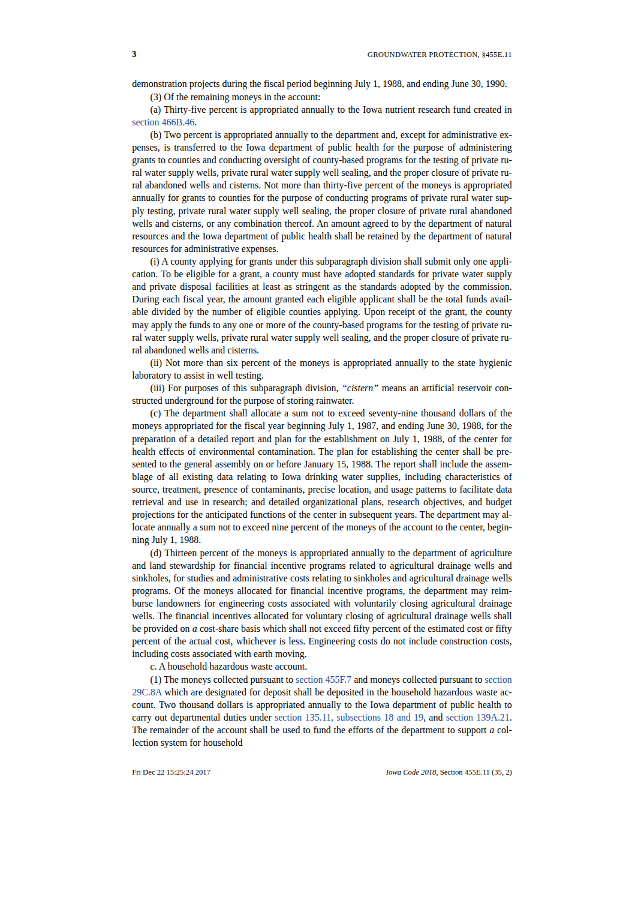3
Groundwater Protection, §455E.11
demonstration projects during the fiscal period beginning July 1, 1988, and ending June 30, 1990.
(3) Of the remaining moneys in the account:
(a) Thirty-five percent is appropriated annually to the Iowa nutrient research fund created in section 466B.46.
(b) Two percent is appropriated annually to the department and, except for administrative expenses, is transferred to the Iowa department of public health for the purpose of administering grants to counties and conducting oversight of county-based programs for the testing of private rural water supply wells, private rural water supply well sealing, and the proper closure of private rural abandoned wells and cisterns. Not more than thirty-five percent of the moneys is appropriated annually for grants to counties for the purpose of conducting programs of private rural water supply testing, private rural water supply well sealing, the proper closure of private rural abandoned wells and cisterns, or any combination thereof. An amount agreed to by the department of natural resources and the Iowa department of public health shall be retained by the department of natural resources for administrative expenses.
(i) A county applying for grants under this subparagraph division shall submit only one application. To be eligible for a grant, a county must have adopted standards for private water supply and private disposal facilities at least as stringent as the standards adopted by the commission. During each fiscal year, the amount granted each eligible applicant shall be the total funds available divided by the number of eligible counties applying. Upon receipt of the grant, the county may apply the funds to any one or more of the county-based programs for the testing of private rural water supply wells, private rural water supply well sealing, and the proper closure of private rural abandoned wells and cisterns.
(ii) Not more than six percent of the moneys is appropriated annually to the state hygienic laboratory to assist in well testing.
(iii) For purposes of this subparagraph division, “cistern” means an artificial reservoir constructed underground for the purpose of storing rainwater.
(c) The department shall allocate a sum not to exceed seventy-nine thousand dollars of the moneys appropriated for the fiscal year beginning July 1, 1987, and ending June 30, 1988, for the preparation of a detailed report and plan for the establishment on July 1, 1988, of the center for health effects of environmental contamination. The plan for establishing the center shall be presented to the general assembly on or before January 15, 1988. The report shall include the assemblage of all existing data relating to Iowa drinking water supplies, including characteristics of source, treatment, presence of contaminants, precise location, and usage patterns to facilitate data retrieval and use in research; and detailed organizational plans, research objectives, and budget projections for the anticipated functions of the center in subsequent years. The department may allocate annually a sum not to exceed nine percent of the moneys of the account to the center, beginning July 1, 1988.
(d) Thirteen percent of the moneys is appropriated annually to the department of agriculture and land stewardship for financial incentive programs related to agricultural drainage wells and sinkholes, for studies and administrative costs relating to sinkholes and agricultural drainage wells programs. Of the moneys allocated for financial incentive programs, the department may reimburse landowners for engineering costs associated with voluntarily closing agricultural drainage wells. The financial incentives allocated for voluntary closing of agricultural drainage wells shall be provided on a cost-share basis which shall not exceed fifty percent of the estimated cost or fifty percent of the actual cost, whichever is less. Engineering costs do not include construction costs, including costs associated with earth moving.
c. A household hazardous waste account.
(1) The moneys collected pursuant to section 455F.7 and moneys collected pursuant to section 29C.8A which are designated for deposit shall be deposited in the household hazardous waste account. Two thousand dollars is appropriated annually to the Iowa department of public health to carry out departmental duties under section 135.11, subsections 18 and 19, and section 139A.21. The remainder of the account shall be used to fund the efforts of the department to support a collection system for household
Fri Dec 22 15:25:24 2017
Iowa Code 2018, Section 455E.11 (35, 2)